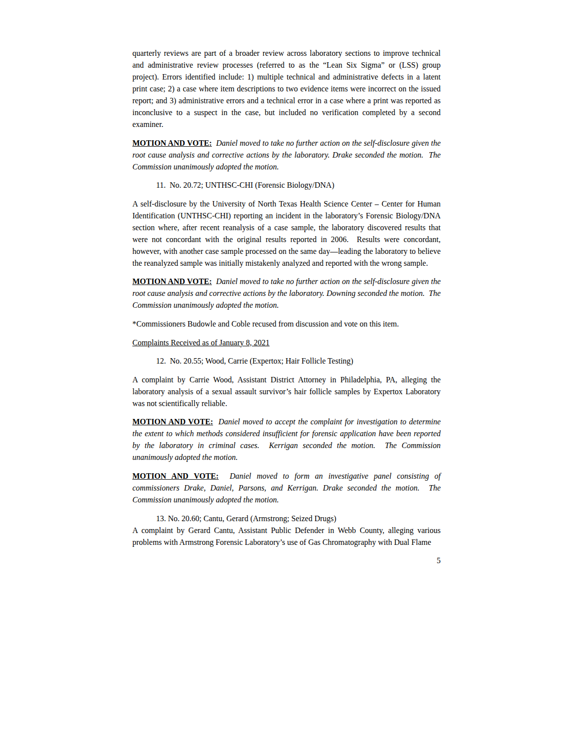quarterly reviews are part of a broader review across laboratory sections to improve technical and administrative review processes (referred to as the “Lean Six Sigma” or (LSS) group project). Errors identified include: 1) multiple technical and administrative defects in a latent print case; 2) a case where item descriptions to two evidence items were incorrect on the issued report; and 3) administrative errors and a technical error in a case where a print was reported as inconclusive to a suspect in the case, but included no verification completed by a second examiner.
MOTION AND VOTE: Daniel moved to take no further action on the self-disclosure given the root cause analysis and corrective actions by the laboratory. Drake seconded the motion. The Commission unanimously adopted the motion.
11. No. 20.72; UNTHSC-CHI (Forensic Biology/DNA)
A self-disclosure by the University of North Texas Health Science Center – Center for Human Identification (UNTHSC-CHI) reporting an incident in the laboratory’s Forensic Biology/DNA section where, after recent reanalysis of a case sample, the laboratory discovered results that were not concordant with the original results reported in 2006. Results were concordant, however, with another case sample processed on the same day—leading the laboratory to believe the reanalyzed sample was initially mistakenly analyzed and reported with the wrong sample.
MOTION AND VOTE: Daniel moved to take no further action on the self-disclosure given the root cause analysis and corrective actions by the laboratory. Downing seconded the motion. The Commission unanimously adopted the motion.
*Commissioners Budowle and Coble recused from discussion and vote on this item.
Complaints Received as of January 8, 2021
12. No. 20.55; Wood, Carrie (Expertox; Hair Follicle Testing)
A complaint by Carrie Wood, Assistant District Attorney in Philadelphia, PA, alleging the laboratory analysis of a sexual assault survivor’s hair follicle samples by Expertox Laboratory was not scientifically reliable.
MOTION AND VOTE: Daniel moved to accept the complaint for investigation to determine the extent to which methods considered insufficient for forensic application have been reported by the laboratory in criminal cases. Kerrigan seconded the motion. The Commission unanimously adopted the motion.
MOTION AND VOTE: Daniel moved to form an investigative panel consisting of commissioners Drake, Daniel, Parsons, and Kerrigan. Drake seconded the motion. The Commission unanimously adopted the motion.
13. No. 20.60; Cantu, Gerard (Armstrong; Seized Drugs)
A complaint by Gerard Cantu, Assistant Public Defender in Webb County, alleging various problems with Armstrong Forensic Laboratory’s use of Gas Chromatography with Dual Flame
5